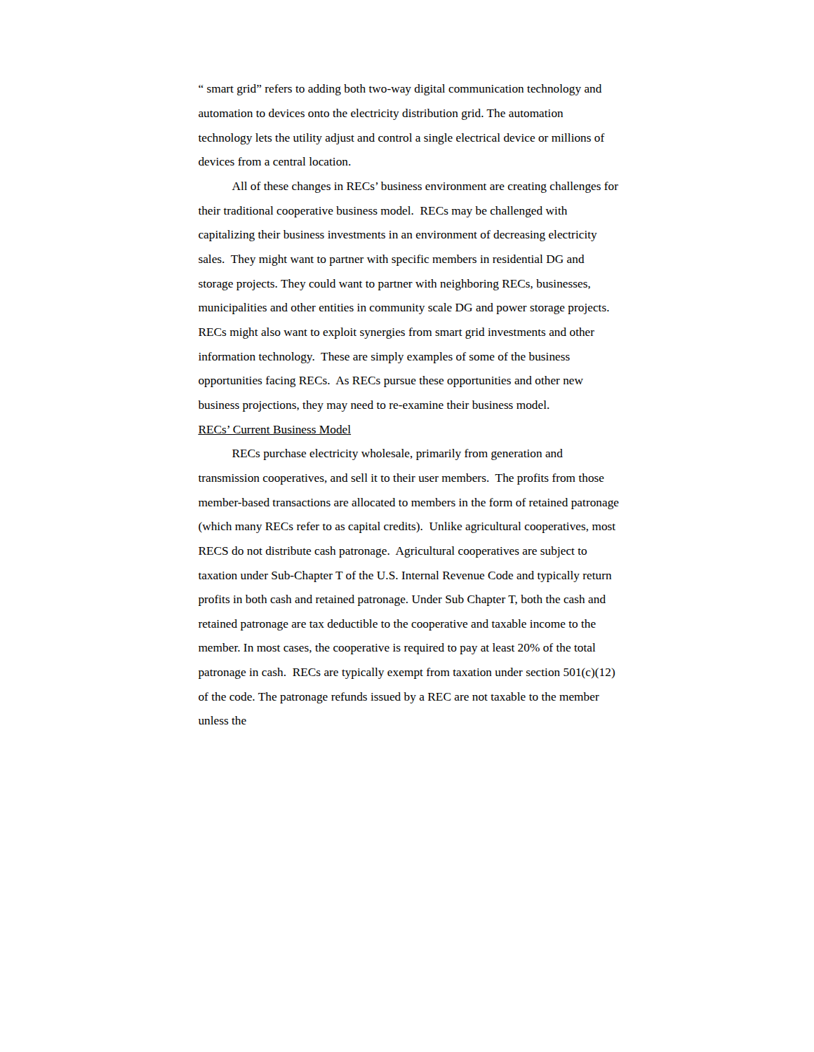“ smart grid” refers to adding both two-way digital communication technology and automation to devices onto the electricity distribution grid. The automation technology lets the utility adjust and control a single electrical device or millions of devices from a central location.
All of these changes in RECs’ business environment are creating challenges for their traditional cooperative business model. RECs may be challenged with capitalizing their business investments in an environment of decreasing electricity sales. They might want to partner with specific members in residential DG and storage projects. They could want to partner with neighboring RECs, businesses, municipalities and other entities in community scale DG and power storage projects. RECs might also want to exploit synergies from smart grid investments and other information technology. These are simply examples of some of the business opportunities facing RECs. As RECs pursue these opportunities and other new business projections, they may need to re-examine their business model.
RECs’ Current Business Model
RECs purchase electricity wholesale, primarily from generation and transmission cooperatives, and sell it to their user members. The profits from those member-based transactions are allocated to members in the form of retained patronage (which many RECs refer to as capital credits). Unlike agricultural cooperatives, most RECS do not distribute cash patronage. Agricultural cooperatives are subject to taxation under Sub-Chapter T of the U.S. Internal Revenue Code and typically return profits in both cash and retained patronage. Under Sub Chapter T, both the cash and retained patronage are tax deductible to the cooperative and taxable income to the member. In most cases, the cooperative is required to pay at least 20% of the total patronage in cash. RECs are typically exempt from taxation under section 501(c)(12) of the code. The patronage refunds issued by a REC are not taxable to the member unless the